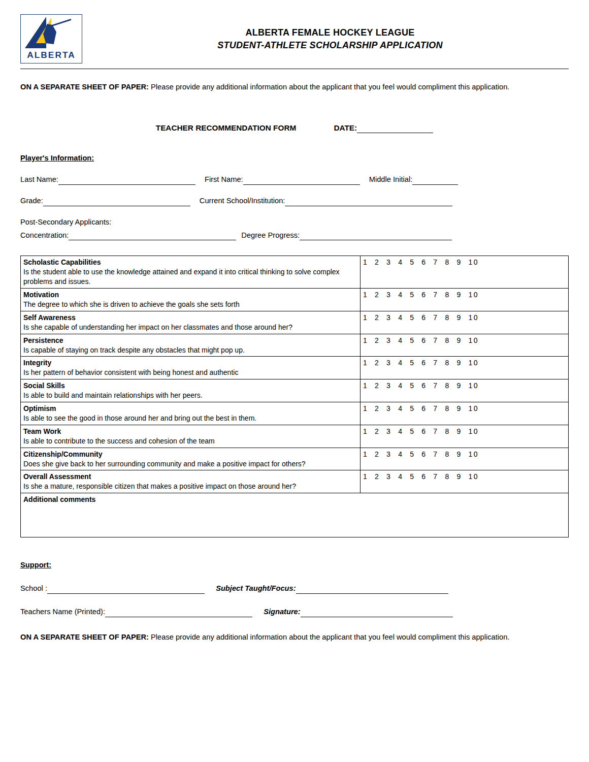ALBERTA
ALBERTA FEMALE HOCKEY LEAGUE
STUDENT-ATHLETE SCHOLARSHIP APPLICATION
ON A SEPARATE SHEET OF PAPER: Please provide any additional information about the applicant that you feel would compliment this application.
TEACHER RECOMMENDATION FORM DATE:
Player's Information:
Last Name: First Name: Middle Initial:
Grade: Current School/Institution:
Post-Secondary Applicants:
Concentration: Degree Progress:
| Scholastic Capabilities Is the student able to use the knowledge attained and expand it into critical thinking to solve complex problems and issues. | 1 2 3 4 5 6 7 8 9 10 |
| Motivation The degree to which she is driven to achieve the goals she sets forth | 1 2 3 4 5 6 7 8 9 10 |
| Self Awareness Is she capable of understanding her impact on her classmates and those around her? | 1 2 3 4 5 6 7 8 9 10 |
| Persistence Is capable of staying on track despite any obstacles that might pop up. | 1 2 3 4 5 6 7 8 9 10 |
| Integrity Is her pattern of behavior consistent with being honest and authentic | 1 2 3 4 5 6 7 8 9 10 |
| Social Skills Is able to build and maintain relationships with her peers. | 1 2 3 4 5 6 7 8 9 10 |
| Optimism Is able to see the good in those around her and bring out the best in them. | 1 2 3 4 5 6 7 8 9 10 |
| Team Work Is able to contribute to the success and cohesion of the team | 1 2 3 4 5 6 7 8 9 10 |
| Citizenship/Community Does she give back to her surrounding community and make a positive impact for others? | 1 2 3 4 5 6 7 8 9 10 |
| Overall Assessment Is she a mature, responsible citizen that makes a positive impact on those around her? | 1 2 3 4 5 6 7 8 9 10 |
| Additional comments |
Support:
School : Subject Taught/Focus:
Teachers Name (Printed): Signature:
ON A SEPARATE SHEET OF PAPER: Please provide any additional information about the applicant that you feel would compliment this application.